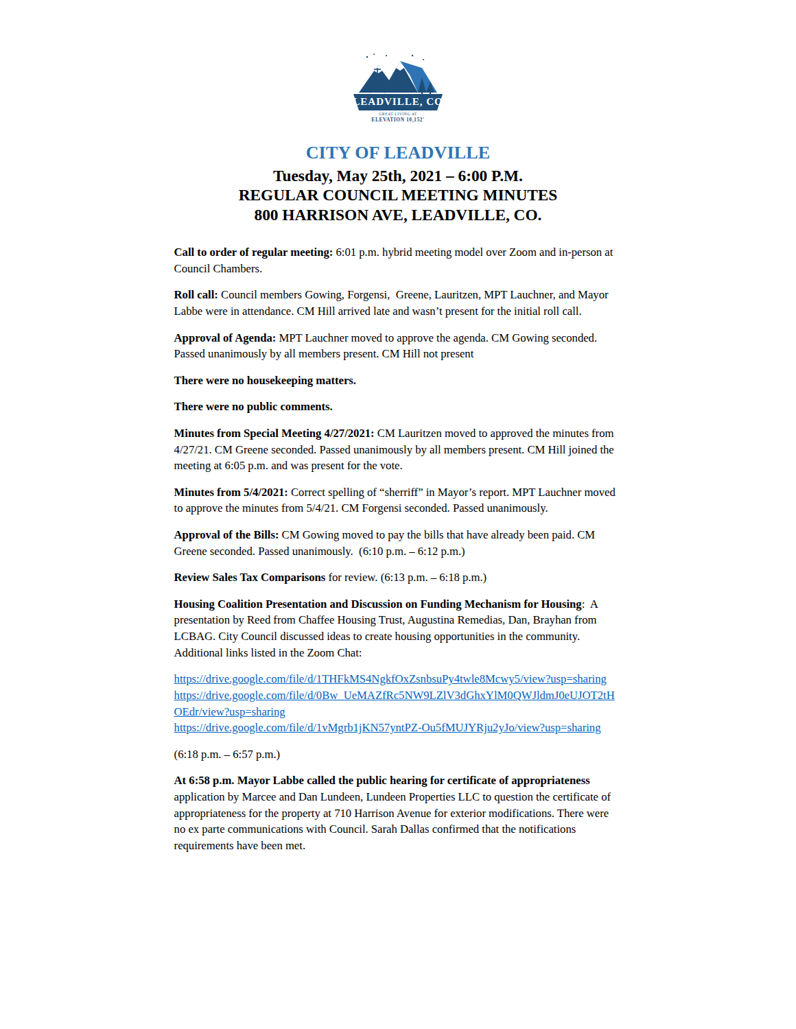LEADVILLE, CO GREAT LIVING AT ELEVATION 10,152'
CITY OF LEADVILLE
Tuesday, May 25th, 2021 – 6:00 P.M.
REGULAR COUNCIL MEETING MINUTES
800 HARRISON AVE, LEADVILLE, CO.
Call to order of regular meeting: 6:01 p.m. hybrid meeting model over Zoom and in-person at Council Chambers.
Roll call: Council members Gowing, Forgensi, Greene, Lauritzen, MPT Lauchner, and Mayor Labbe were in attendance. CM Hill arrived late and wasn’t present for the initial roll call.
Approval of Agenda: MPT Lauchner moved to approve the agenda. CM Gowing seconded. Passed unanimously by all members present. CM Hill not present
There were no housekeeping matters.
There were no public comments.
Minutes from Special Meeting 4/27/2021: CM Lauritzen moved to approved the minutes from 4/27/21. CM Greene seconded. Passed unanimously by all members present. CM Hill joined the meeting at 6:05 p.m. and was present for the vote.
Minutes from 5/4/2021: Correct spelling of “sherriff” in Mayor’s report. MPT Lauchner moved to approve the minutes from 5/4/21. CM Forgensi seconded. Passed unanimously.
Approval of the Bills: CM Gowing moved to pay the bills that have already been paid. CM Greene seconded. Passed unanimously. (6:10 p.m. – 6:12 p.m.)
Review Sales Tax Comparisons for review. (6:13 p.m. – 6:18 p.m.)
Housing Coalition Presentation and Discussion on Funding Mechanism for Housing: A presentation by Reed from Chaffee Housing Trust, Augustina Remedias, Dan, Brayhan from LCBAG. City Council discussed ideas to create housing opportunities in the community. Additional links listed in the Zoom Chat:
https://drive.google.com/file/d/1THFkMS4NgkfOxZsnbsuPy4twle8Mcwy5/view?usp=sharing https://drive.google.com/file/d/0Bw_UeMAZfRc5NW9LZlV3dGhxYlM0QWJldmJ0eUJOT2tHOEdr/view?usp=sharing https://drive.google.com/file/d/1vMgrb1jKN57yntPZ-Ou5fMUJYRju2yJo/view?usp=sharing
(6:18 p.m. – 6:57 p.m.)
At 6:58 p.m. Mayor Labbe called the public hearing for certificate of appropriateness application by Marcee and Dan Lundeen, Lundeen Properties LLC to question the certificate of appropriateness for the property at 710 Harrison Avenue for exterior modifications. There were no ex parte communications with Council. Sarah Dallas confirmed that the notifications requirements have been met.